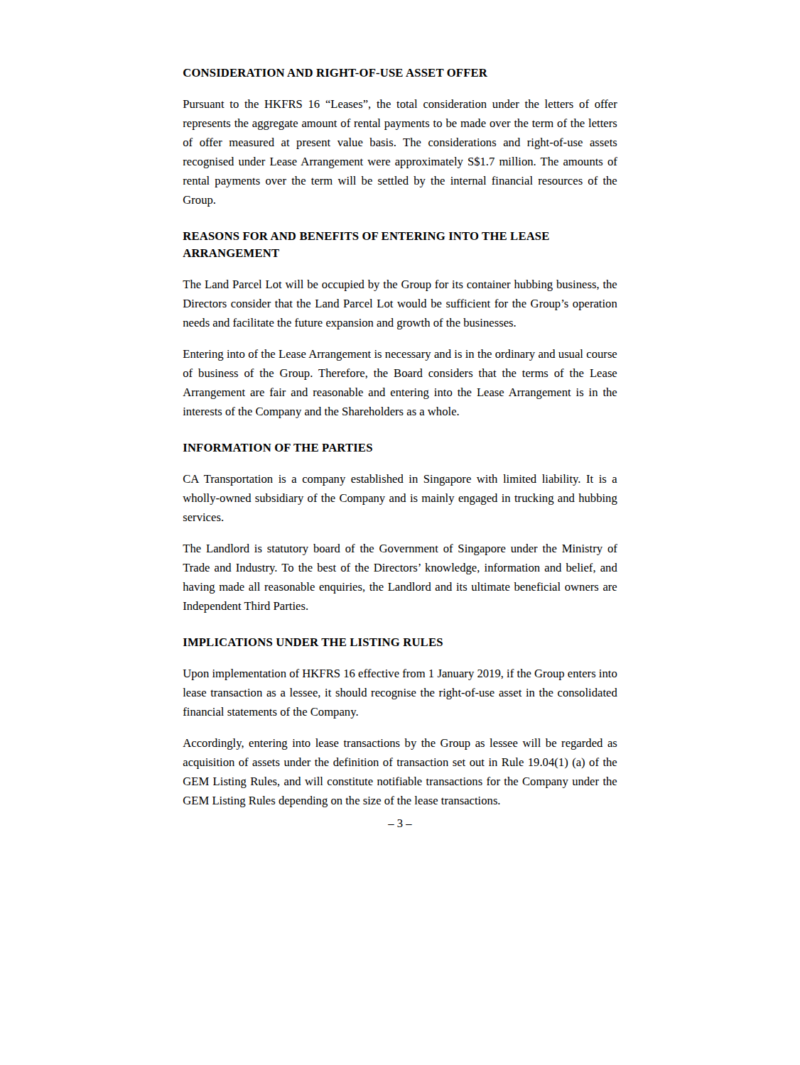CONSIDERATION AND RIGHT-OF-USE ASSET OFFER
Pursuant to the HKFRS 16 “Leases”, the total consideration under the letters of offer represents the aggregate amount of rental payments to be made over the term of the letters of offer measured at present value basis. The considerations and right-of-use assets recognised under Lease Arrangement were approximately S$1.7 million. The amounts of rental payments over the term will be settled by the internal financial resources of the Group.
REASONS FOR AND BENEFITS OF ENTERING INTO THE LEASE
ARRANGEMENT
The Land Parcel Lot will be occupied by the Group for its container hubbing business, the Directors consider that the Land Parcel Lot would be sufficient for the Group’s operation needs and facilitate the future expansion and growth of the businesses.
Entering into of the Lease Arrangement is necessary and is in the ordinary and usual course of business of the Group. Therefore, the Board considers that the terms of the Lease Arrangement are fair and reasonable and entering into the Lease Arrangement is in the interests of the Company and the Shareholders as a whole.
INFORMATION OF THE PARTIES
CA Transportation is a company established in Singapore with limited liability. It is a wholly-owned subsidiary of the Company and is mainly engaged in trucking and hubbing services.
The Landlord is statutory board of the Government of Singapore under the Ministry of Trade and Industry. To the best of the Directors’ knowledge, information and belief, and having made all reasonable enquiries, the Landlord and its ultimate beneficial owners are Independent Third Parties.
IMPLICATIONS UNDER THE LISTING RULES
Upon implementation of HKFRS 16 effective from 1 January 2019, if the Group enters into lease transaction as a lessee, it should recognise the right-of-use asset in the consolidated financial statements of the Company.
Accordingly, entering into lease transactions by the Group as lessee will be regarded as acquisition of assets under the definition of transaction set out in Rule 19.04(1) (a) of the GEM Listing Rules, and will constitute notifiable transactions for the Company under the GEM Listing Rules depending on the size of the lease transactions.
– 3 –